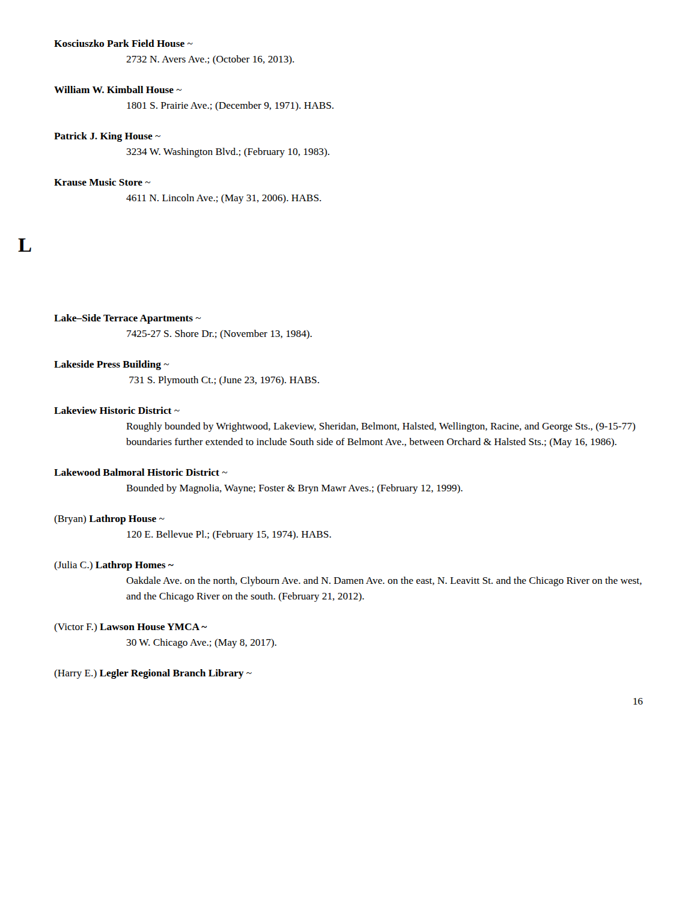Kosciuszko Park Field House ~ 2732 N. Avers Ave.; (October 16, 2013).
William W. Kimball House ~ 1801 S. Prairie Ave.; (December 9, 1971). HABS.
Patrick J. King House ~ 3234 W. Washington Blvd.; (February 10, 1983).
Krause Music Store ~ 4611 N. Lincoln Ave.; (May 31, 2006). HABS.
L
Lake–Side Terrace Apartments ~ 7425-27 S. Shore Dr.; (November 13, 1984).
Lakeside Press Building ~ 731 S. Plymouth Ct.; (June 23, 1976). HABS.
Lakeview Historic District ~ Roughly bounded by Wrightwood, Lakeview, Sheridan, Belmont, Halsted, Wellington, Racine, and George Sts., (9-15-77) boundaries further extended to include South side of Belmont Ave., between Orchard & Halsted Sts.; (May 16, 1986).
Lakewood Balmoral Historic District ~ Bounded by Magnolia, Wayne; Foster & Bryn Mawr Aves.; (February 12, 1999).
(Bryan) Lathrop House ~ 120 E. Bellevue Pl.; (February 15, 1974). HABS.
(Julia C.) Lathrop Homes ~ Oakdale Ave. on the north, Clybourn Ave. and N. Damen Ave. on the east, N. Leavitt St. and the Chicago River on the west, and the Chicago River on the south. (February 21, 2012).
(Victor F.) Lawson House YMCA ~ 30 W. Chicago Ave.; (May 8, 2017).
(Harry E.) Legler Regional Branch Library ~
16